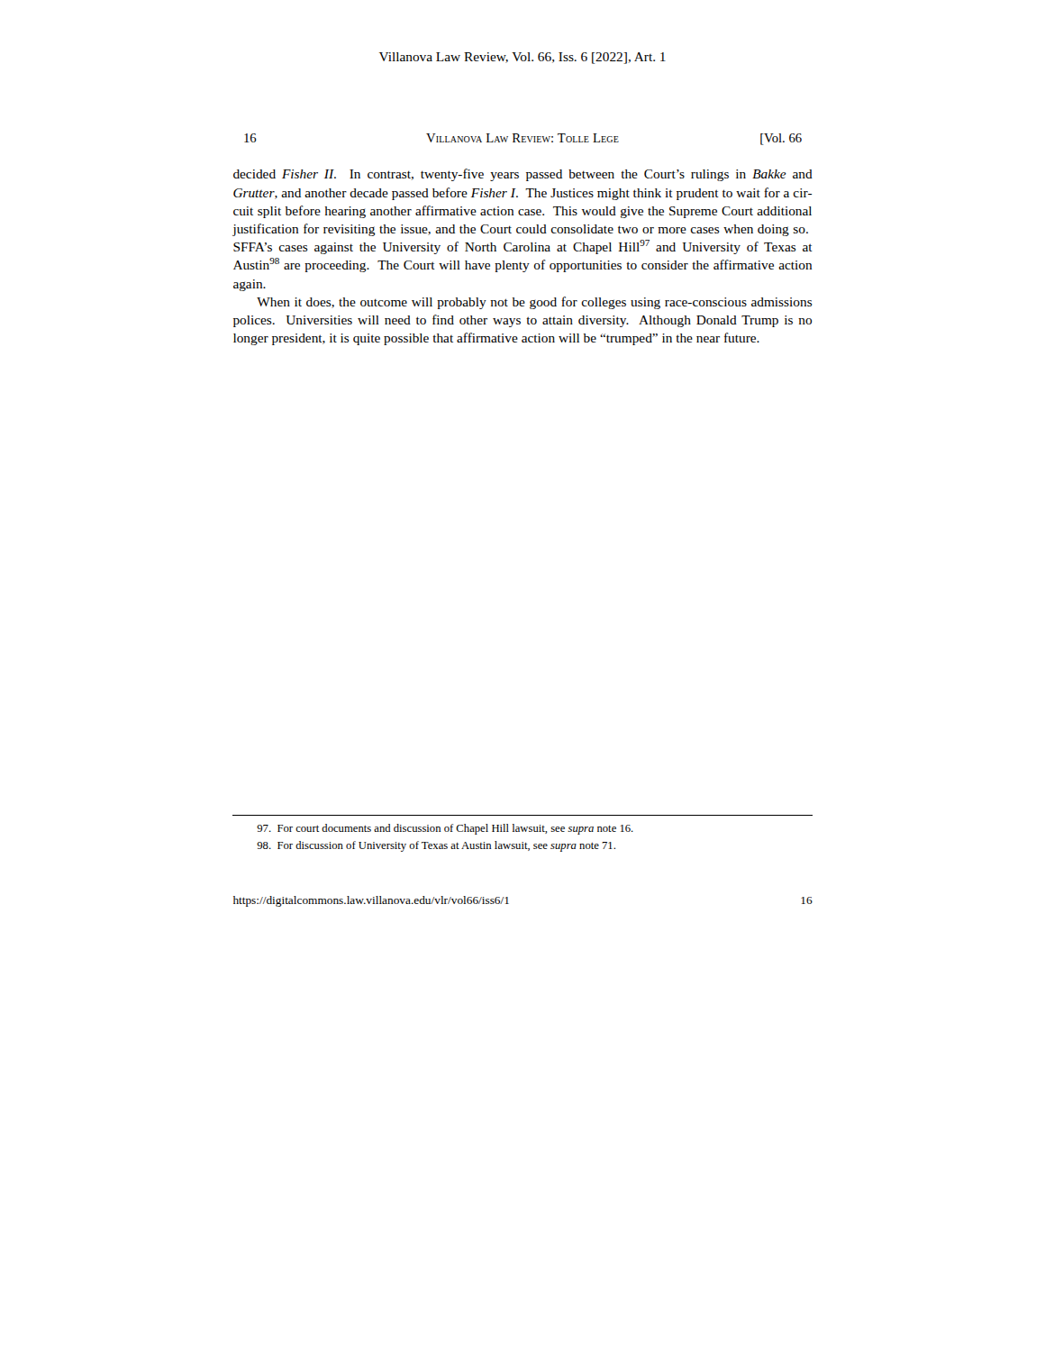Villanova Law Review, Vol. 66, Iss. 6 [2022], Art. 1
16 Villanova Law Review: Tolle Lege [Vol. 66
decided Fisher II. In contrast, twenty-five years passed between the Court’s rulings in Bakke and Grutter, and another decade passed before Fisher I. The Justices might think it prudent to wait for a circuit split before hearing another affirmative action case. This would give the Supreme Court additional justification for revisiting the issue, and the Court could consolidate two or more cases when doing so. SFFA’s cases against the University of North Carolina at Chapel Hill97 and University of Texas at Austin98 are proceeding. The Court will have plenty of opportunities to consider the affirmative action again.
When it does, the outcome will probably not be good for colleges using race-conscious admissions polices. Universities will need to find other ways to attain diversity. Although Donald Trump is no longer president, it is quite possible that affirmative action will be “trumped” in the near future.
97. For court documents and discussion of Chapel Hill lawsuit, see supra note 16.
98. For discussion of University of Texas at Austin lawsuit, see supra note 71.
https://digitalcommons.law.villanova.edu/vlr/vol66/iss6/1 16